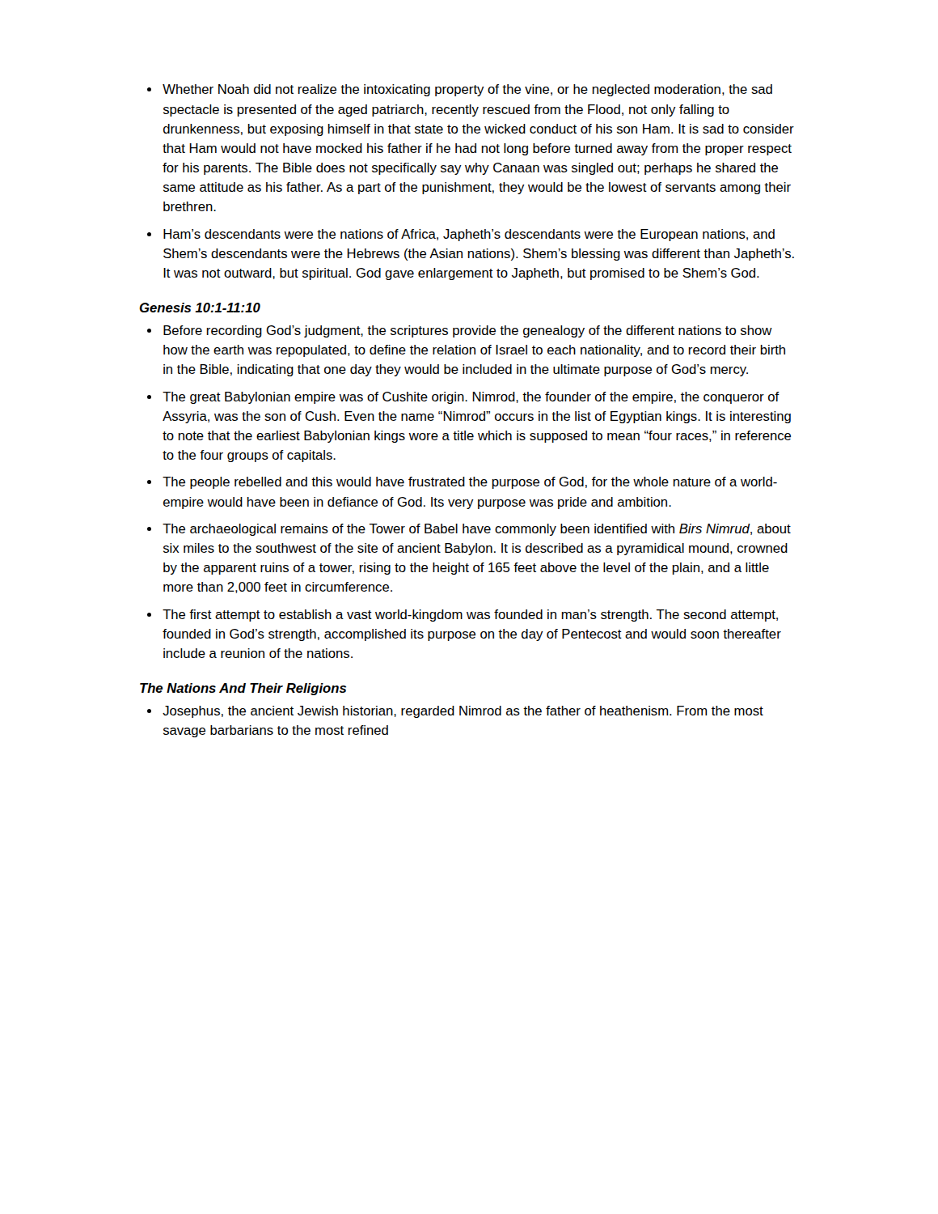Whether Noah did not realize the intoxicating property of the vine, or he neglected moderation, the sad spectacle is presented of the aged patriarch, recently rescued from the Flood, not only falling to drunkenness, but exposing himself in that state to the wicked conduct of his son Ham. It is sad to consider that Ham would not have mocked his father if he had not long before turned away from the proper respect for his parents. The Bible does not specifically say why Canaan was singled out; perhaps he shared the same attitude as his father. As a part of the punishment, they would be the lowest of servants among their brethren.
Ham’s descendants were the nations of Africa, Japheth’s descendants were the European nations, and Shem’s descendants were the Hebrews (the Asian nations). Shem’s blessing was different than Japheth’s. It was not outward, but spiritual. God gave enlargement to Japheth, but promised to be Shem’s God.
Genesis 10:1-11:10
Before recording God’s judgment, the scriptures provide the genealogy of the different nations to show how the earth was repopulated, to define the relation of Israel to each nationality, and to record their birth in the Bible, indicating that one day they would be included in the ultimate purpose of God’s mercy.
The great Babylonian empire was of Cushite origin. Nimrod, the founder of the empire, the conqueror of Assyria, was the son of Cush. Even the name “Nimrod” occurs in the list of Egyptian kings. It is interesting to note that the earliest Babylonian kings wore a title which is supposed to mean “four races,” in reference to the four groups of capitals.
The people rebelled and this would have frustrated the purpose of God, for the whole nature of a world-empire would have been in defiance of God. Its very purpose was pride and ambition.
The archaeological remains of the Tower of Babel have commonly been identified with Birs Nimrud, about six miles to the southwest of the site of ancient Babylon. It is described as a pyramidical mound, crowned by the apparent ruins of a tower, rising to the height of 165 feet above the level of the plain, and a little more than 2,000 feet in circumference.
The first attempt to establish a vast world-kingdom was founded in man’s strength. The second attempt, founded in God’s strength, accomplished its purpose on the day of Pentecost and would soon thereafter include a reunion of the nations.
The Nations And Their Religions
Josephus, the ancient Jewish historian, regarded Nimrod as the father of heathenism. From the most savage barbarians to the most refined